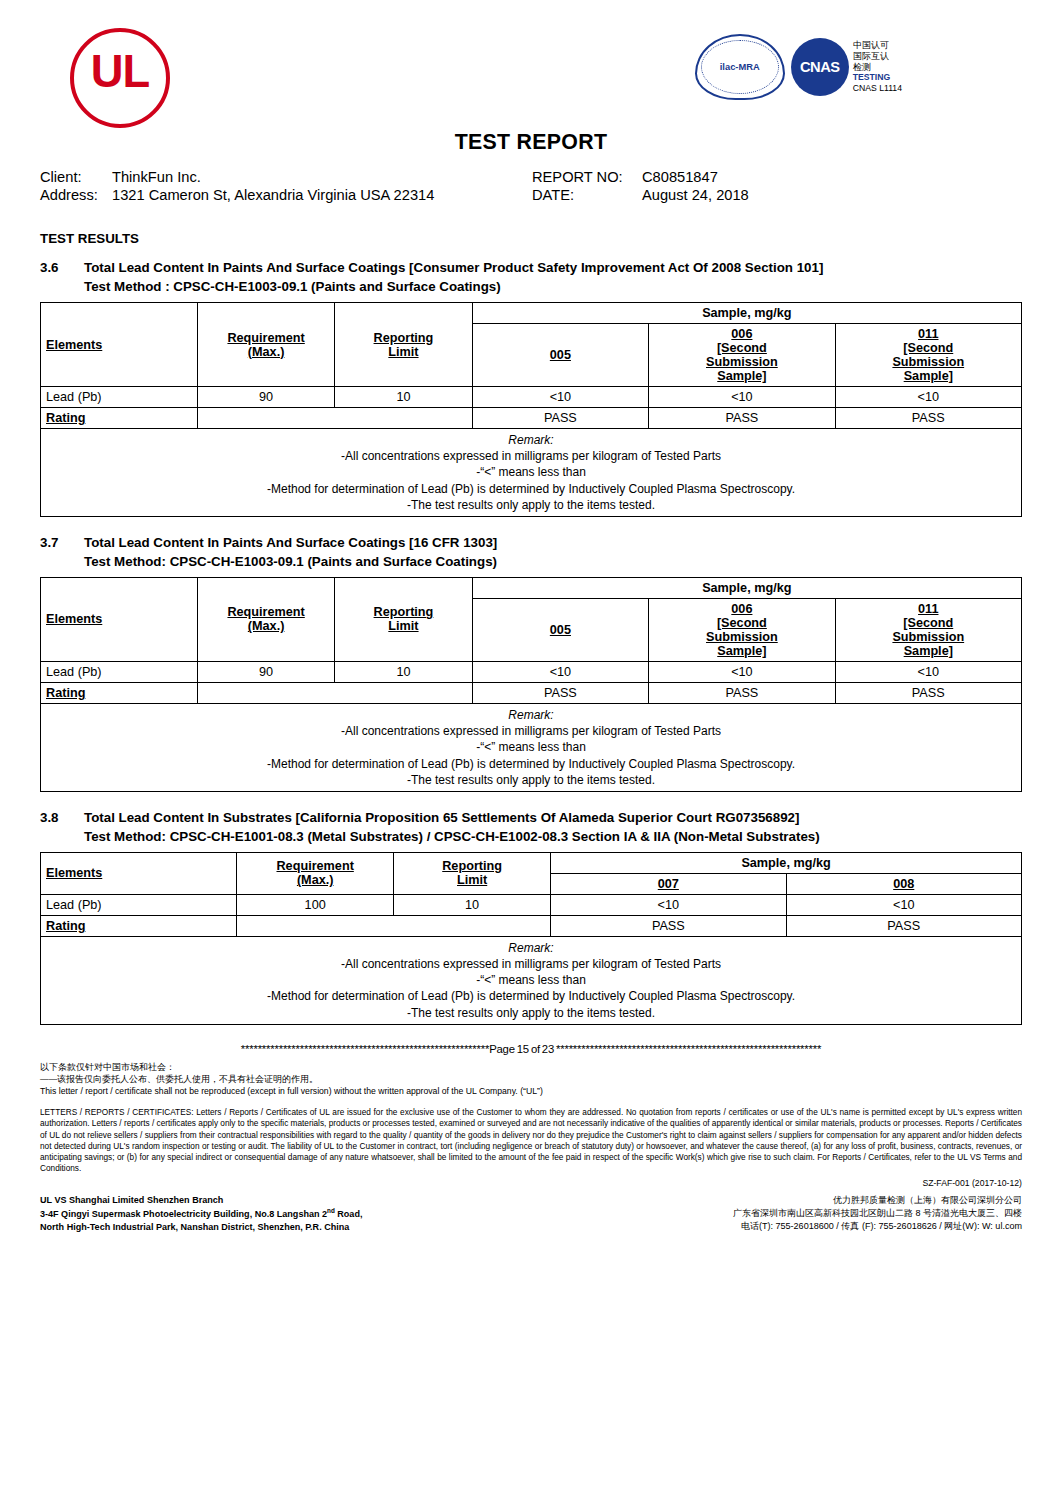UL
ilac-MRA
CNAS
中国认可
国际互认
检测
TESTING
CNAS L1114
TEST REPORT
| Client: | ThinkFun Inc. | REPORT NO: | C80851847 |
| Address: | 1321 Cameron St, Alexandria Virginia USA 22314 | DATE: | August 24, 2018 |
TEST RESULTS
3.6
Total Lead Content In Paints And Surface Coatings [Consumer Product Safety Improvement Act Of 2008 Section 101]
Test Method : CPSC-CH-E1003-09.1 (Paints and Surface Coatings)
| Elements | Requirement (Max.) | Reporting Limit | Sample, mg/kg |
| --- | --- | --- | --- |
| 005 | 006 [Second Submission Sample] | 011 [Second Submission Sample] |
| Lead (Pb) | 90 | 10 | <10 | <10 | <10 |
| Rating | | PASS | PASS | PASS |
| Remark: -All concentrations expressed in milligrams per kilogram of Tested Parts -“<” means less than -Method for determination of Lead (Pb) is determined by Inductively Coupled Plasma Spectroscopy. -The test results only apply to the items tested. |
3.7
Total Lead Content In Paints And Surface Coatings [16 CFR 1303]
Test Method: CPSC-CH-E1003-09.1 (Paints and Surface Coatings)
| Elements | Requirement (Max.) | Reporting Limit | Sample, mg/kg |
| --- | --- | --- | --- |
| 005 | 006 [Second Submission Sample] | 011 [Second Submission Sample] |
| Lead (Pb) | 90 | 10 | <10 | <10 | <10 |
| Rating | | PASS | PASS | PASS |
| Remark: -All concentrations expressed in milligrams per kilogram of Tested Parts -“<” means less than -Method for determination of Lead (Pb) is determined by Inductively Coupled Plasma Spectroscopy. -The test results only apply to the items tested. |
3.8
Total Lead Content In Substrates [California Proposition 65 Settlements Of Alameda Superior Court RG07356892]
Test Method: CPSC-CH-E1001-08.3 (Metal Substrates) / CPSC-CH-E1002-08.3 Section IA & IIA (Non-Metal Substrates)
| Elements | Requirement (Max.) | Reporting Limit | Sample, mg/kg |
| --- | --- | --- | --- |
| 007 | 008 |
| Lead (Pb) | 100 | 10 | <10 | <10 |
| Rating | | PASS | PASS |
| Remark: -All concentrations expressed in milligrams per kilogram of Tested Parts -“<” means less than -Method for determination of Lead (Pb) is determined by Inductively Coupled Plasma Spectroscopy. -The test results only apply to the items tested. |
***********************************************************Page 15 of 23 ***************************************************************
以下条款仅针对中国市场和社会：
——该报告仅向委托人公布、供委托人使用，不具有社会证明的作用。
This letter / report / certificate shall not be reproduced (except in full version) without the written approval of the UL Company. (“UL”)
LETTERS / REPORTS / CERTIFICATES: Letters / Reports / Certificates of UL are issued for the exclusive use of the Customer to whom they are addressed. No quotation from reports / certificates or use of the UL's name is permitted except by UL's express written authorization. Letters / reports / certificates apply only to the specific materials, products or processes tested, examined or surveyed and are not necessarily indicative of the qualities of apparently identical or similar materials, products or processes. Reports / Certificates of UL do not relieve sellers / suppliers from their contractual responsibilities with regard to the quality / quantity of the goods in delivery nor do they prejudice the Customer's right to claim against sellers / suppliers for compensation for any apparent and/or hidden defects not detected during UL's random inspection or testing or audit. The liability of UL to the Customer in contract, tort (including negligence or breach of statutory duty) or howsoever, and whatever the cause thereof, (a) for any loss of profit, business, contracts, revenues, or anticipating savings; or (b) for any special indirect or consequential damage of any nature whatsoever, shall be limited to the amount of the fee paid in respect of the specific Work(s) which give rise to such claim. For Reports / Certificates, refer to the UL VS Terms and Conditions.
SZ-FAF-001 (2017-10-12)
UL VS Shanghai Limited Shenzhen Branch
3-4F Qingyi Supermask Photoelectricity Building, No.8 Langshan 2nd Road,
North High-Tech Industrial Park, Nanshan District, Shenzhen, P.R. China
优力胜邦质量检测（上海）有限公司深圳分公司
广东省深圳市南山区高新科技园北区朗山二路 8 号清溢光电大厦三、四楼
电话(T): 755-26018600 / 传真 (F): 755-26018626 / 网址(W): W: ul.com